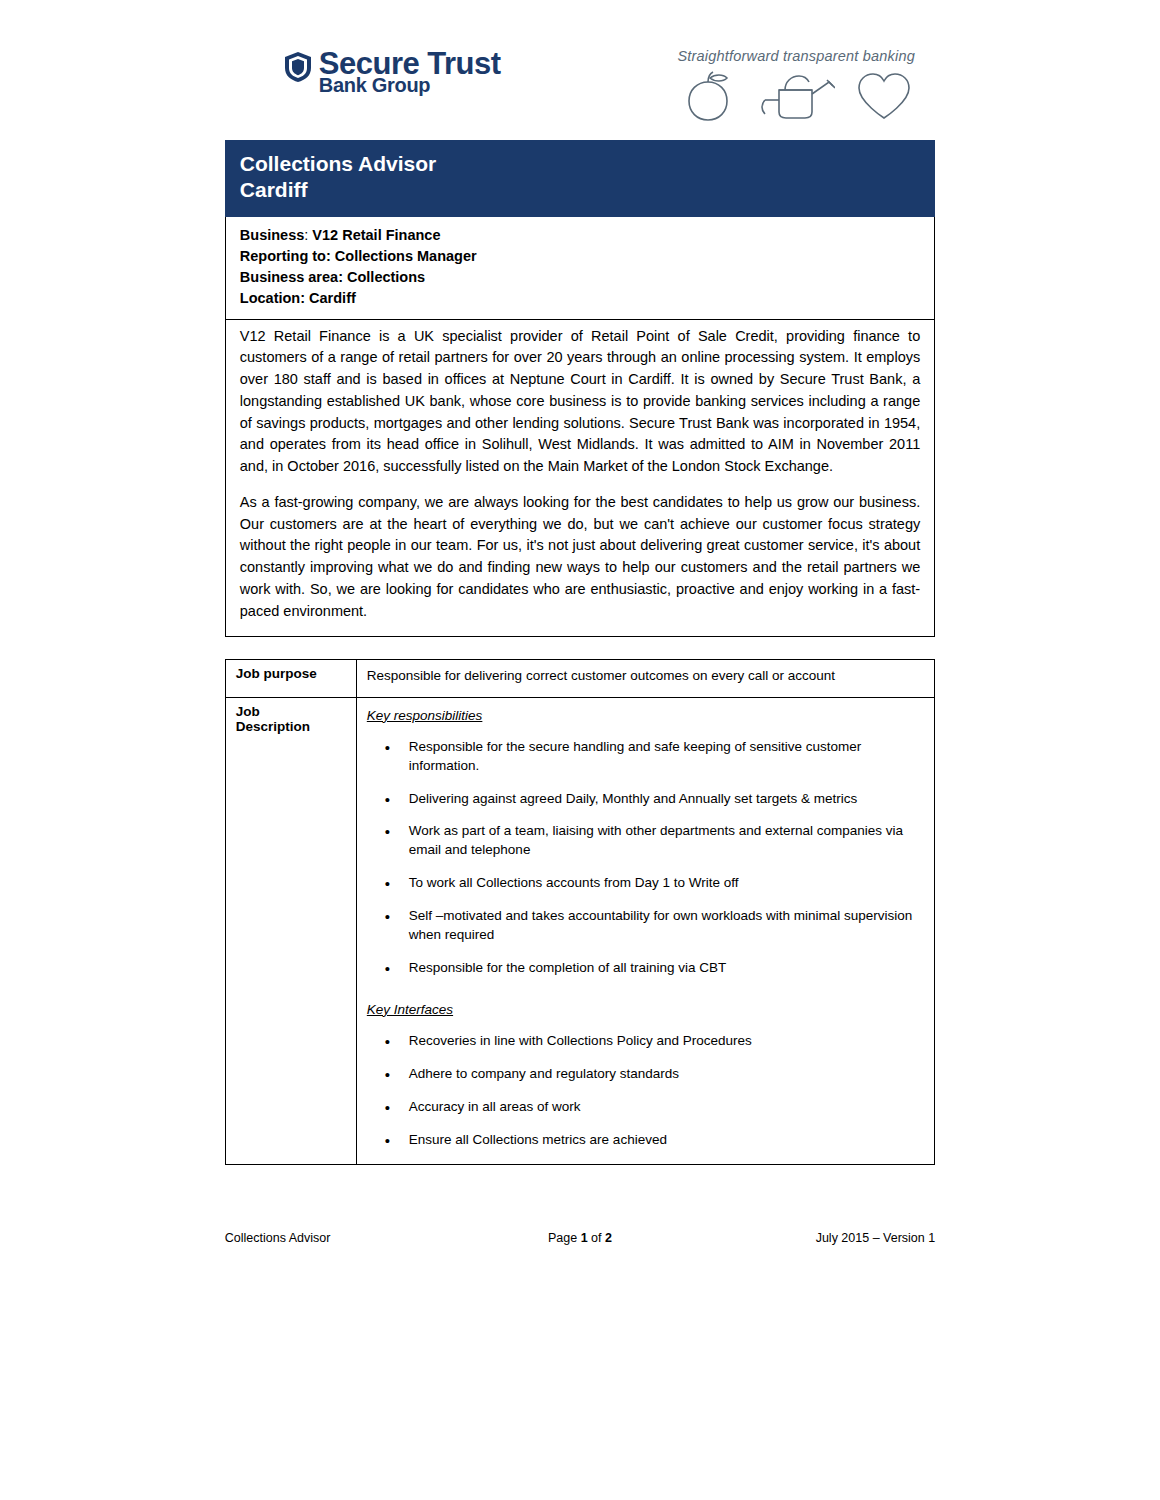Secure Trust
Bank Group
Straightforward transparent banking
Collections Advisor Cardiff
Business: V12 Retail Finance
Reporting to: Collections Manager
Business area: Collections
Location: Cardiff
V12 Retail Finance is a UK specialist provider of Retail Point of Sale Credit, providing finance to customers of a range of retail partners for over 20 years through an online processing system. It employs over 180 staff and is based in offices at Neptune Court in Cardiff. It is owned by Secure Trust Bank, a longstanding established UK bank, whose core business is to provide banking services including a range of savings products, mortgages and other lending solutions. Secure Trust Bank was incorporated in 1954, and operates from its head office in Solihull, West Midlands. It was admitted to AIM in November 2011 and, in October 2016, successfully listed on the Main Market of the London Stock Exchange.
As a fast-growing company, we are always looking for the best candidates to help us grow our business. Our customers are at the heart of everything we do, but we can't achieve our customer focus strategy without the right people in our team. For us, it's not just about delivering great customer service, it's about constantly improving what we do and finding new ways to help our customers and the retail partners we work with. So, we are looking for candidates who are enthusiastic, proactive and enjoy working in a fast-paced environment.
| Job purpose | Responsible for delivering correct customer outcomes on every call or account |
| Job Description | Key responsibilities Responsible for the secure handling and safe keeping of sensitive customer information. Delivering against agreed Daily, Monthly and Annually set targets & metrics Work as part of a team, liaising with other departments and external companies via email and telephone To work all Collections accounts from Day 1 to Write off Self –motivated and takes accountability for own workloads with minimal supervision when required Responsible for the completion of all training via CBT Key Interfaces Recoveries in line with Collections Policy and Procedures Adhere to company and regulatory standards Accuracy in all areas of work Ensure all Collections metrics are achieved |
Collections Advisor
Page 1 of 2
July 2015 – Version 1